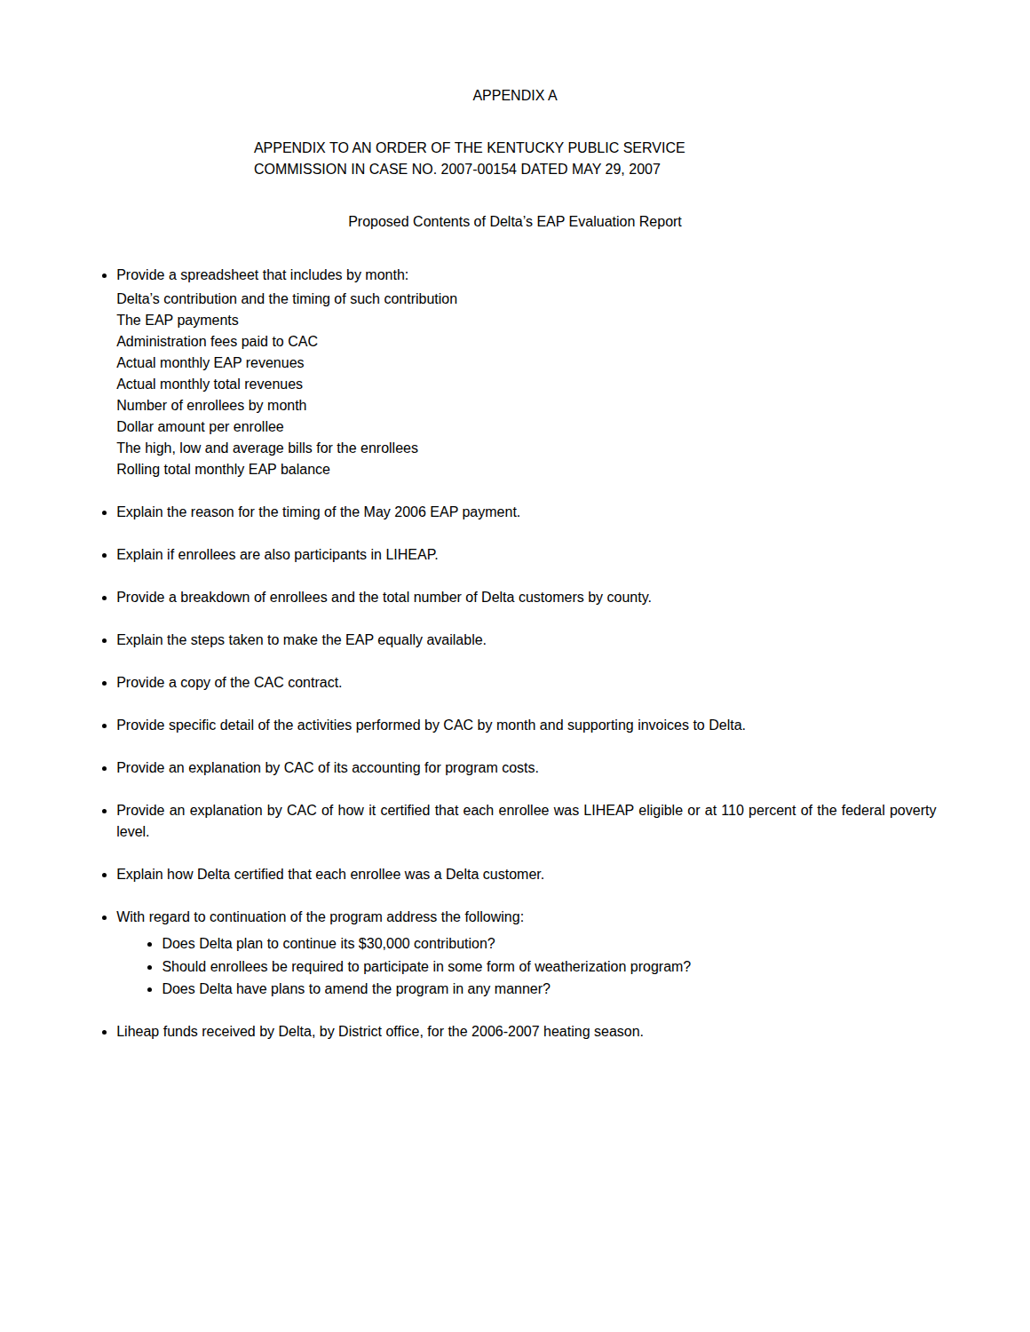APPENDIX A
APPENDIX TO AN ORDER OF THE KENTUCKY PUBLIC SERVICE
COMMISSION IN CASE NO. 2007-00154 DATED MAY 29, 2007
Proposed Contents of Delta’s EAP Evaluation Report
Provide a spreadsheet that includes by month:
Delta’s contribution and the timing of such contribution
The EAP payments
Administration fees paid to CAC
Actual monthly EAP revenues
Actual monthly total revenues
Number of enrollees by month
Dollar amount per enrollee
The high, low and average bills for the enrollees
Rolling total monthly EAP balance
Explain the reason for the timing of the May 2006 EAP payment.
Explain if enrollees are also participants in LIHEAP.
Provide a breakdown of enrollees and the total number of Delta customers by county.
Explain the steps taken to make the EAP equally available.
Provide a copy of the CAC contract.
Provide specific detail of the activities performed by CAC by month and supporting invoices to Delta.
Provide an explanation by CAC of its accounting for program costs.
Provide an explanation by CAC of how it certified that each enrollee was LIHEAP eligible or at 110 percent of the federal poverty level.
Explain how Delta certified that each enrollee was a Delta customer.
With regard to continuation of the program address the following:
Does Delta plan to continue its $30,000 contribution?
Should enrollees be required to participate in some form of weatherization program?
Does Delta have plans to amend the program in any manner?
Liheap funds received by Delta, by District office, for the 2006-2007 heating season.